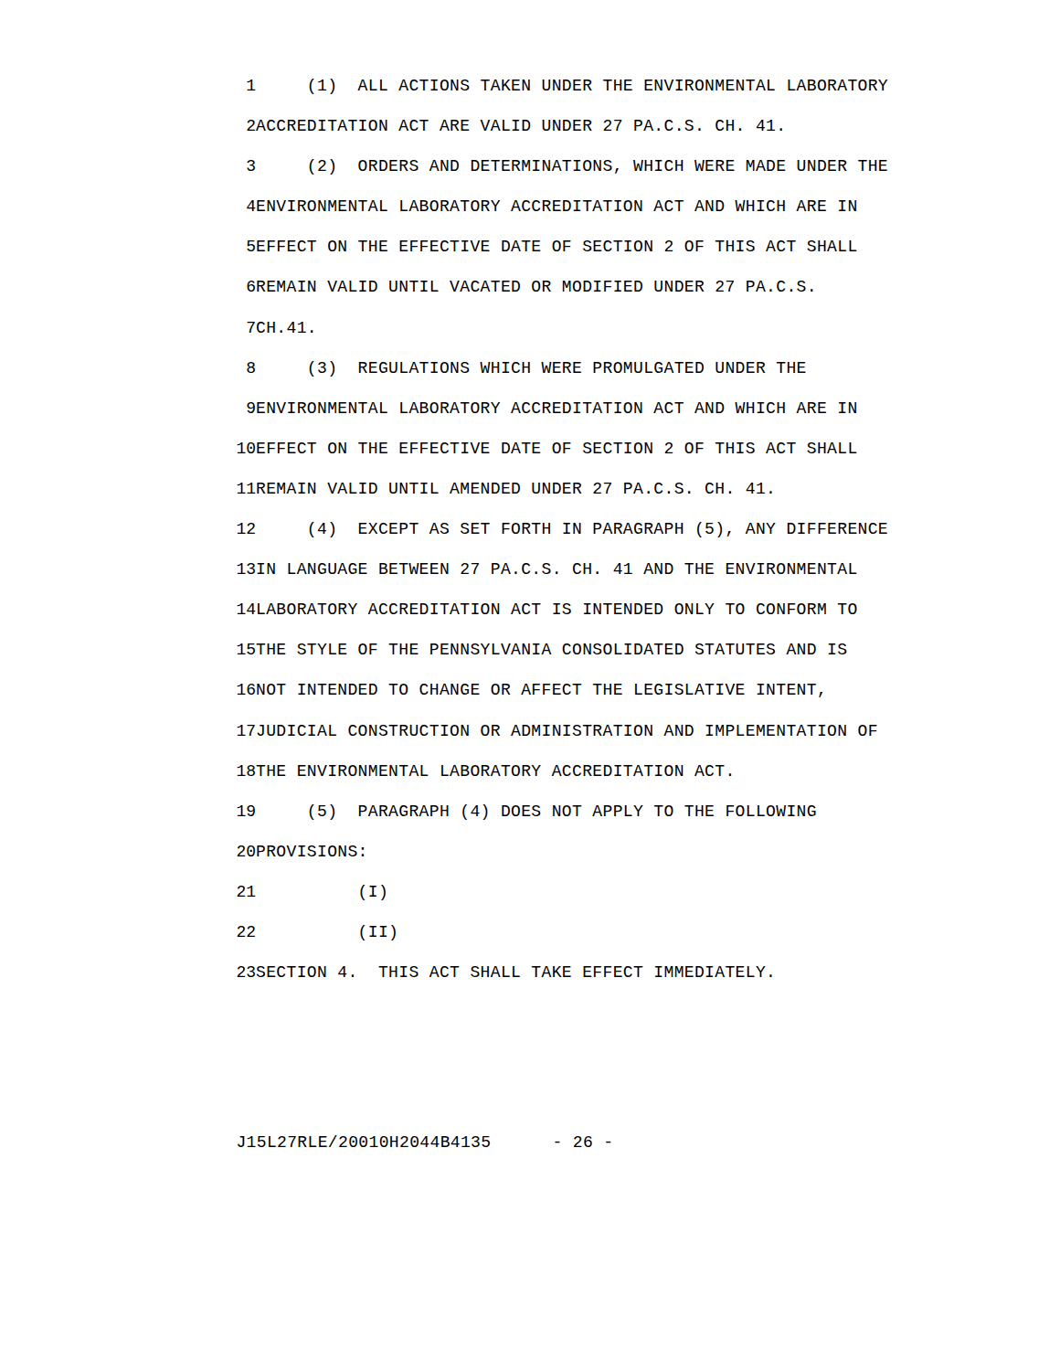| 1 | (1) ALL ACTIONS TAKEN UNDER THE ENVIRONMENTAL LABORATORY |
| 2 | ACCREDITATION ACT ARE VALID UNDER 27 PA.C.S. CH. 41. |
| 3 | (2) ORDERS AND DETERMINATIONS, WHICH WERE MADE UNDER THE |
| 4 | ENVIRONMENTAL LABORATORY ACCREDITATION ACT AND WHICH ARE IN |
| 5 | EFFECT ON THE EFFECTIVE DATE OF SECTION 2 OF THIS ACT SHALL |
| 6 | REMAIN VALID UNTIL VACATED OR MODIFIED UNDER 27 PA.C.S. |
| 7 | CH.41. |
| 8 | (3) REGULATIONS WHICH WERE PROMULGATED UNDER THE |
| 9 | ENVIRONMENTAL LABORATORY ACCREDITATION ACT AND WHICH ARE IN |
| 10 | EFFECT ON THE EFFECTIVE DATE OF SECTION 2 OF THIS ACT SHALL |
| 11 | REMAIN VALID UNTIL AMENDED UNDER 27 PA.C.S. CH. 41. |
| 12 | (4) EXCEPT AS SET FORTH IN PARAGRAPH (5), ANY DIFFERENCE |
| 13 | IN LANGUAGE BETWEEN 27 PA.C.S. CH. 41 AND THE ENVIRONMENTAL |
| 14 | LABORATORY ACCREDITATION ACT IS INTENDED ONLY TO CONFORM TO |
| 15 | THE STYLE OF THE PENNSYLVANIA CONSOLIDATED STATUTES AND IS |
| 16 | NOT INTENDED TO CHANGE OR AFFECT THE LEGISLATIVE INTENT, |
| 17 | JUDICIAL CONSTRUCTION OR ADMINISTRATION AND IMPLEMENTATION OF |
| 18 | THE ENVIRONMENTAL LABORATORY ACCREDITATION ACT. |
| 19 | (5) PARAGRAPH (4) DOES NOT APPLY TO THE FOLLOWING |
| 20 | PROVISIONS: |
| 21 | (I) |
| 22 | (II) |
| 23 | SECTION 4. THIS ACT SHALL TAKE EFFECT IMMEDIATELY. |
J15L27RLE/20010H2044B4135 - 26 -